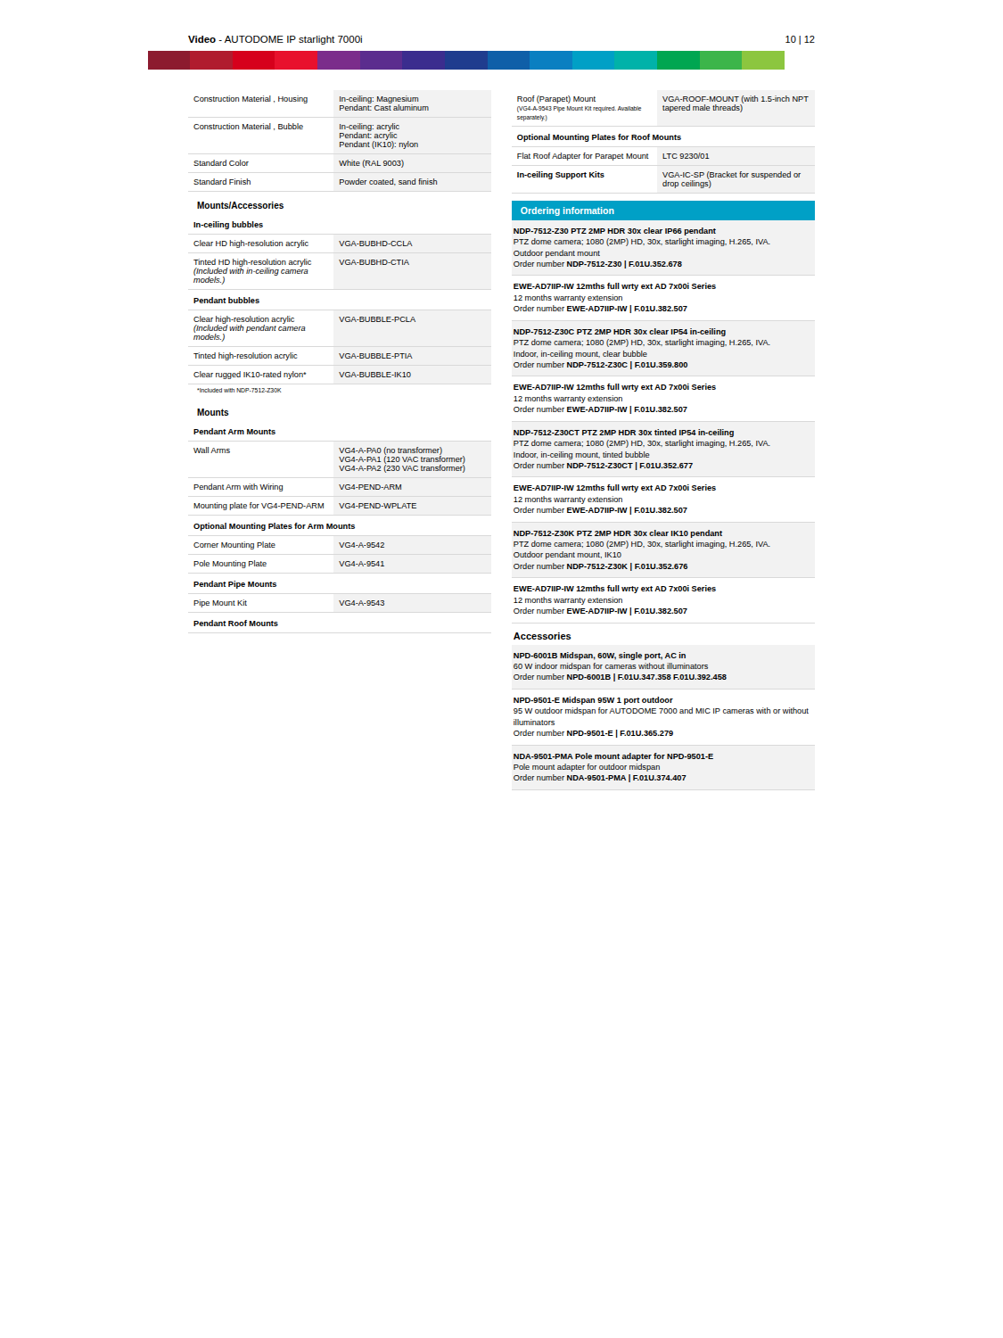Video - AUTODOME IP starlight 7000i
10 | 12
| Construction Material , Housing | In-ceiling: Magnesium Pendant: Cast aluminum |
| Construction Material , Bubble | In-ceiling: acrylic Pendant: acrylic Pendant (IK10): nylon |
| Standard Color | White (RAL 9003) |
| Standard Finish | Powder coated, sand finish |
Mounts/Accessories
| In-ceiling bubbles |
| Clear HD high-resolution acrylic | VGA-BUBHD-CCLA |
| Tinted HD high-resolution acrylic (Included with in-ceiling camera models.) | VGA-BUBHD-CTIA |
| Pendant bubbles |
| Clear high-resolution acrylic (Included with pendant camera models.) | VGA-BUBBLE-PCLA |
| Tinted high-resolution acrylic | VGA-BUBBLE-PTIA |
| Clear rugged IK10-rated nylon* | VGA-BUBBLE-IK10 |
*Included with NDP-7512-Z30K
Mounts
| Pendant Arm Mounts |
| Wall Arms | VG4-A-PA0 (no transformer) VG4-A-PA1 (120 VAC transformer) VG4-A-PA2 (230 VAC transformer) |
| Pendant Arm with Wiring | VG4-PEND-ARM |
| Mounting plate for VG4-PEND-ARM | VG4-PEND-WPLATE |
| Optional Mounting Plates for Arm Mounts |
| Corner Mounting Plate | VG4-A-9542 |
| Pole Mounting Plate | VG4-A-9541 |
| Pendant Pipe Mounts |
| Pipe Mount Kit | VG4-A-9543 |
| Pendant Roof Mounts |
| Roof (Parapet) Mount (VG4-A-9543 Pipe Mount Kit required. Available separately.) | VGA-ROOF-MOUNT (with 1.5-inch NPT tapered male threads) |
| Optional Mounting Plates for Roof Mounts |
| Flat Roof Adapter for Parapet Mount | LTC 9230/01 |
| In-ceiling Support Kits | VGA-IC-SP (Bracket for suspended or drop ceilings) |
Ordering information
NDP-7512-Z30 PTZ 2MP HDR 30x clear IP66 pendant
PTZ dome camera; 1080 (2MP) HD, 30x, starlight imaging, H.265, IVA.
Outdoor pendant mount
Order number NDP-7512-Z30 | F.01U.352.678
EWE-AD7IIP-IW 12mths full wrty ext AD 7x00i Series
12 months warranty extension
Order number EWE-AD7IIP-IW | F.01U.382.507
NDP-7512-Z30C PTZ 2MP HDR 30x clear IP54 in-ceiling
PTZ dome camera; 1080 (2MP) HD, 30x, starlight imaging, H.265, IVA.
Indoor, in-ceiling mount, clear bubble
Order number NDP-7512-Z30C | F.01U.359.800
EWE-AD7IIP-IW 12mths full wrty ext AD 7x00i Series
12 months warranty extension
Order number EWE-AD7IIP-IW | F.01U.382.507
NDP-7512-Z30CT PTZ 2MP HDR 30x tinted IP54 in-ceiling
PTZ dome camera; 1080 (2MP) HD, 30x, starlight imaging, H.265, IVA.
Indoor, in-ceiling mount, tinted bubble
Order number NDP-7512-Z30CT | F.01U.352.677
EWE-AD7IIP-IW 12mths full wrty ext AD 7x00i Series
12 months warranty extension
Order number EWE-AD7IIP-IW | F.01U.382.507
NDP-7512-Z30K PTZ 2MP HDR 30x clear IK10 pendant
PTZ dome camera; 1080 (2MP) HD, 30x, starlight imaging, H.265, IVA.
Outdoor pendant mount, IK10
Order number NDP-7512-Z30K | F.01U.352.676
EWE-AD7IIP-IW 12mths full wrty ext AD 7x00i Series
12 months warranty extension
Order number EWE-AD7IIP-IW | F.01U.382.507
Accessories
NPD-6001B Midspan, 60W, single port, AC in
60 W indoor midspan for cameras without illuminators
Order number NPD-6001B | F.01U.347.358 F.01U.392.458
NPD-9501-E Midspan 95W 1 port outdoor
95 W outdoor midspan for AUTODOME 7000 and MIC IP cameras with or without illuminators
Order number NPD-9501-E | F.01U.365.279
NDA-9501-PMA Pole mount adapter for NPD-9501-E
Pole mount adapter for outdoor midspan
Order number NDA-9501-PMA | F.01U.374.407